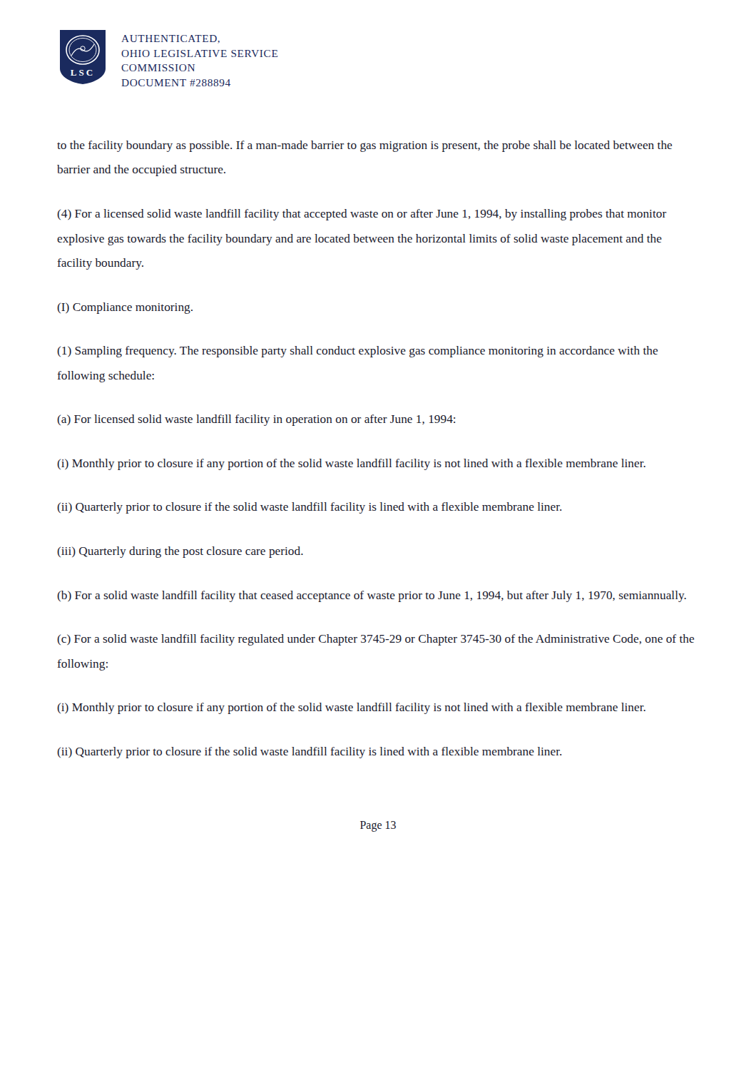LSC
AUTHENTICATED,
OHIO LEGISLATIVE SERVICE
COMMISSION
DOCUMENT #288894
to the facility boundary as possible. If a man-made barrier to gas migration is present, the probe shall be located between the barrier and the occupied structure.
(4) For a licensed solid waste landfill facility that accepted waste on or after June 1, 1994, by installing probes that monitor explosive gas towards the facility boundary and are located between the horizontal limits of solid waste placement and the facility boundary.
(I) Compliance monitoring.
(1) Sampling frequency. The responsible party shall conduct explosive gas compliance monitoring in accordance with the following schedule:
(a) For licensed solid waste landfill facility in operation on or after June 1, 1994:
(i) Monthly prior to closure if any portion of the solid waste landfill facility is not lined with a flexible membrane liner.
(ii) Quarterly prior to closure if the solid waste landfill facility is lined with a flexible membrane liner.
(iii) Quarterly during the post closure care period.
(b) For a solid waste landfill facility that ceased acceptance of waste prior to June 1, 1994, but after July 1, 1970, semiannually.
(c) For a solid waste landfill facility regulated under Chapter 3745-29 or Chapter 3745-30 of the Administrative Code, one of the following:
(i) Monthly prior to closure if any portion of the solid waste landfill facility is not lined with a flexible membrane liner.
(ii) Quarterly prior to closure if the solid waste landfill facility is lined with a flexible membrane liner.
Page 13